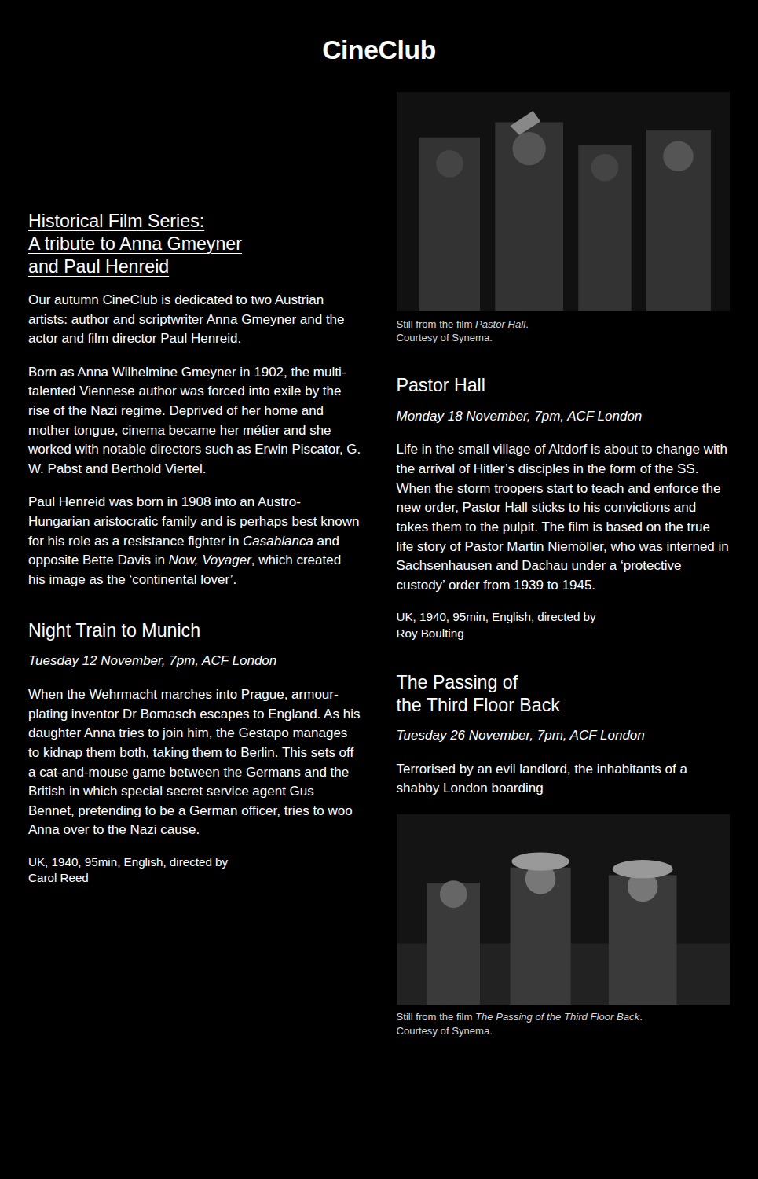CineClub
Historical Film Series:
A tribute to Anna Gmeyner
and Paul Henreid
Our autumn CineClub is dedicated to two Austrian artists: author and scriptwriter Anna Gmeyner and the actor and film director Paul Henreid.
Born as Anna Wilhelmine Gmeyner in 1902, the multi-talented Viennese author was forced into exile by the rise of the Nazi regime. Deprived of her home and mother tongue, cinema became her métier and she worked with notable directors such as Erwin Piscator, G. W. Pabst and Berthold Viertel.
Paul Henreid was born in 1908 into an Austro-Hungarian aristocratic family and is perhaps best known for his role as a resistance fighter in Casablanca and opposite Bette Davis in Now, Voyager, which created his image as the ‘continental lover’.
Night Train to Munich
Tuesday 12 November, 7pm, ACF London
When the Wehrmacht marches into Prague, armour-plating inventor Dr Bomasch escapes to England. As his daughter Anna tries to join him, the Gestapo manages to kidnap them both, taking them to Berlin. This sets off a cat-and-mouse game between the Germans and the British in which special secret service agent Gus Bennet, pretending to be a German officer, tries to woo Anna over to the Nazi cause.
UK, 1940, 95min, English, directed by
Carol Reed
Still from the film Pastor Hall.
Courtesy of Synema.
Pastor Hall
Monday 18 November, 7pm, ACF London
Life in the small village of Altdorf is about to change with the arrival of Hitler’s disciples in the form of the SS. When the storm troopers start to teach and enforce the new order, Pastor Hall sticks to his convictions and takes them to the pulpit. The film is based on the true life story of Pastor Martin Niemöller, who was interned in Sachsenhausen and Dachau under a ‘protective custody’ order from 1939 to 1945.
UK, 1940, 95min, English, directed by
Roy Boulting
The Passing of
the Third Floor Back
Tuesday 26 November, 7pm, ACF London
Terrorised by an evil landlord, the inhabitants of a shabby London boarding
Still from the film The Passing of the Third Floor Back.
Courtesy of Synema.